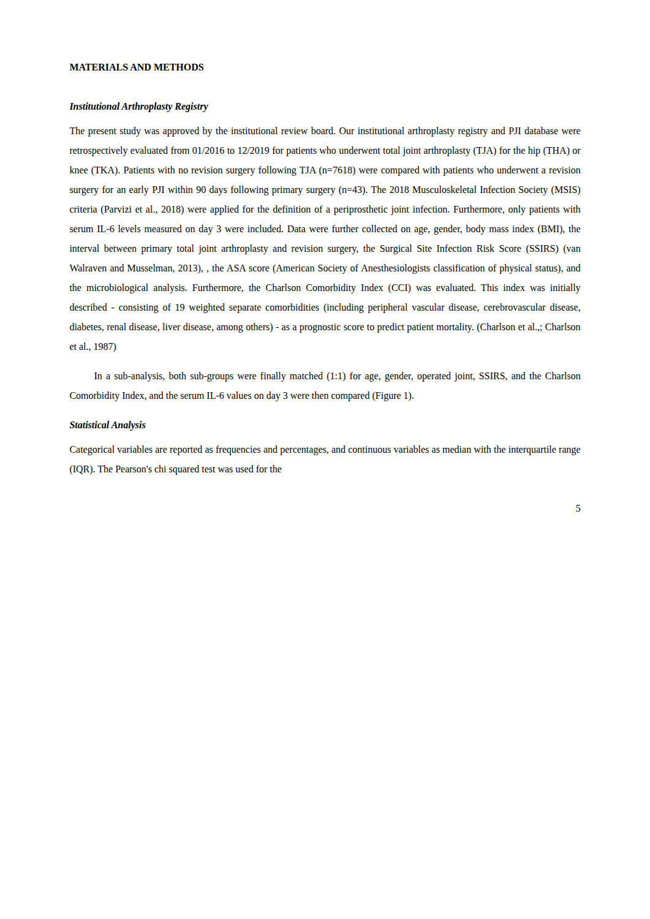Materials and Methods
Institutional Arthroplasty Registry
The present study was approved by the institutional review board. Our institutional arthroplasty registry and PJI database were retrospectively evaluated from 01/2016 to 12/2019 for patients who underwent total joint arthroplasty (TJA) for the hip (THA) or knee (TKA). Patients with no revision surgery following TJA (n=7618) were compared with patients who underwent a revision surgery for an early PJI within 90 days following primary surgery (n=43). The 2018 Musculoskeletal Infection Society (MSIS) criteria (Parvizi et al., 2018) were applied for the definition of a periprosthetic joint infection. Furthermore, only patients with serum IL-6 levels measured on day 3 were included. Data were further collected on age, gender, body mass index (BMI), the interval between primary total joint arthroplasty and revision surgery, the Surgical Site Infection Risk Score (SSIRS) (van Walraven and Musselman, 2013), , the ASA score (American Society of Anesthesiologists classification of physical status), and the microbiological analysis. Furthermore, the Charlson Comorbidity Index (CCI) was evaluated. This index was initially described - consisting of 19 weighted separate comorbidities (including peripheral vascular disease, cerebrovascular disease, diabetes, renal disease, liver disease, among others) - as a prognostic score to predict patient mortality. (Charlson et al.,; Charlson et al., 1987)
In a sub-analysis, both sub-groups were finally matched (1:1) for age, gender, operated joint, SSIRS, and the Charlson Comorbidity Index, and the serum IL-6 values on day 3 were then compared (Figure 1).
Statistical Analysis
Categorical variables are reported as frequencies and percentages, and continuous variables as median with the interquartile range (IQR). The Pearson's chi squared test was used for the
5